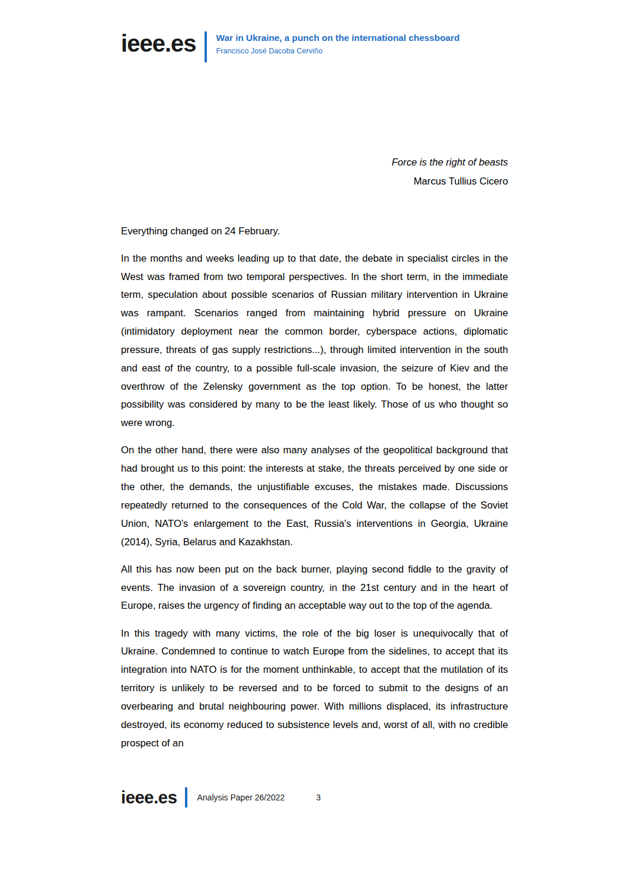ieee.es
War in Ukraine, a punch on the international chessboard
Francisco José Dacoba Cerviño
Force is the right of beasts Marcus Tullius Cicero
Everything changed on 24 February.
In the months and weeks leading up to that date, the debate in specialist circles in the West was framed from two temporal perspectives. In the short term, in the immediate term, speculation about possible scenarios of Russian military intervention in Ukraine was rampant. Scenarios ranged from maintaining hybrid pressure on Ukraine (intimidatory deployment near the common border, cyberspace actions, diplomatic pressure, threats of gas supply restrictions...), through limited intervention in the south and east of the country, to a possible full-scale invasion, the seizure of Kiev and the overthrow of the Zelensky government as the top option. To be honest, the latter possibility was considered by many to be the least likely. Those of us who thought so were wrong.
On the other hand, there were also many analyses of the geopolitical background that had brought us to this point: the interests at stake, the threats perceived by one side or the other, the demands, the unjustifiable excuses, the mistakes made. Discussions repeatedly returned to the consequences of the Cold War, the collapse of the Soviet Union, NATO's enlargement to the East, Russia's interventions in Georgia, Ukraine (2014), Syria, Belarus and Kazakhstan.
All this has now been put on the back burner, playing second fiddle to the gravity of events. The invasion of a sovereign country, in the 21st century and in the heart of Europe, raises the urgency of finding an acceptable way out to the top of the agenda.
In this tragedy with many victims, the role of the big loser is unequivocally that of Ukraine. Condemned to continue to watch Europe from the sidelines, to accept that its integration into NATO is for the moment unthinkable, to accept that the mutilation of its territory is unlikely to be reversed and to be forced to submit to the designs of an overbearing and brutal neighbouring power. With millions displaced, its infrastructure destroyed, its economy reduced to subsistence levels and, worst of all, with no credible prospect of an
ieee.es
Analysis Paper 26/20223